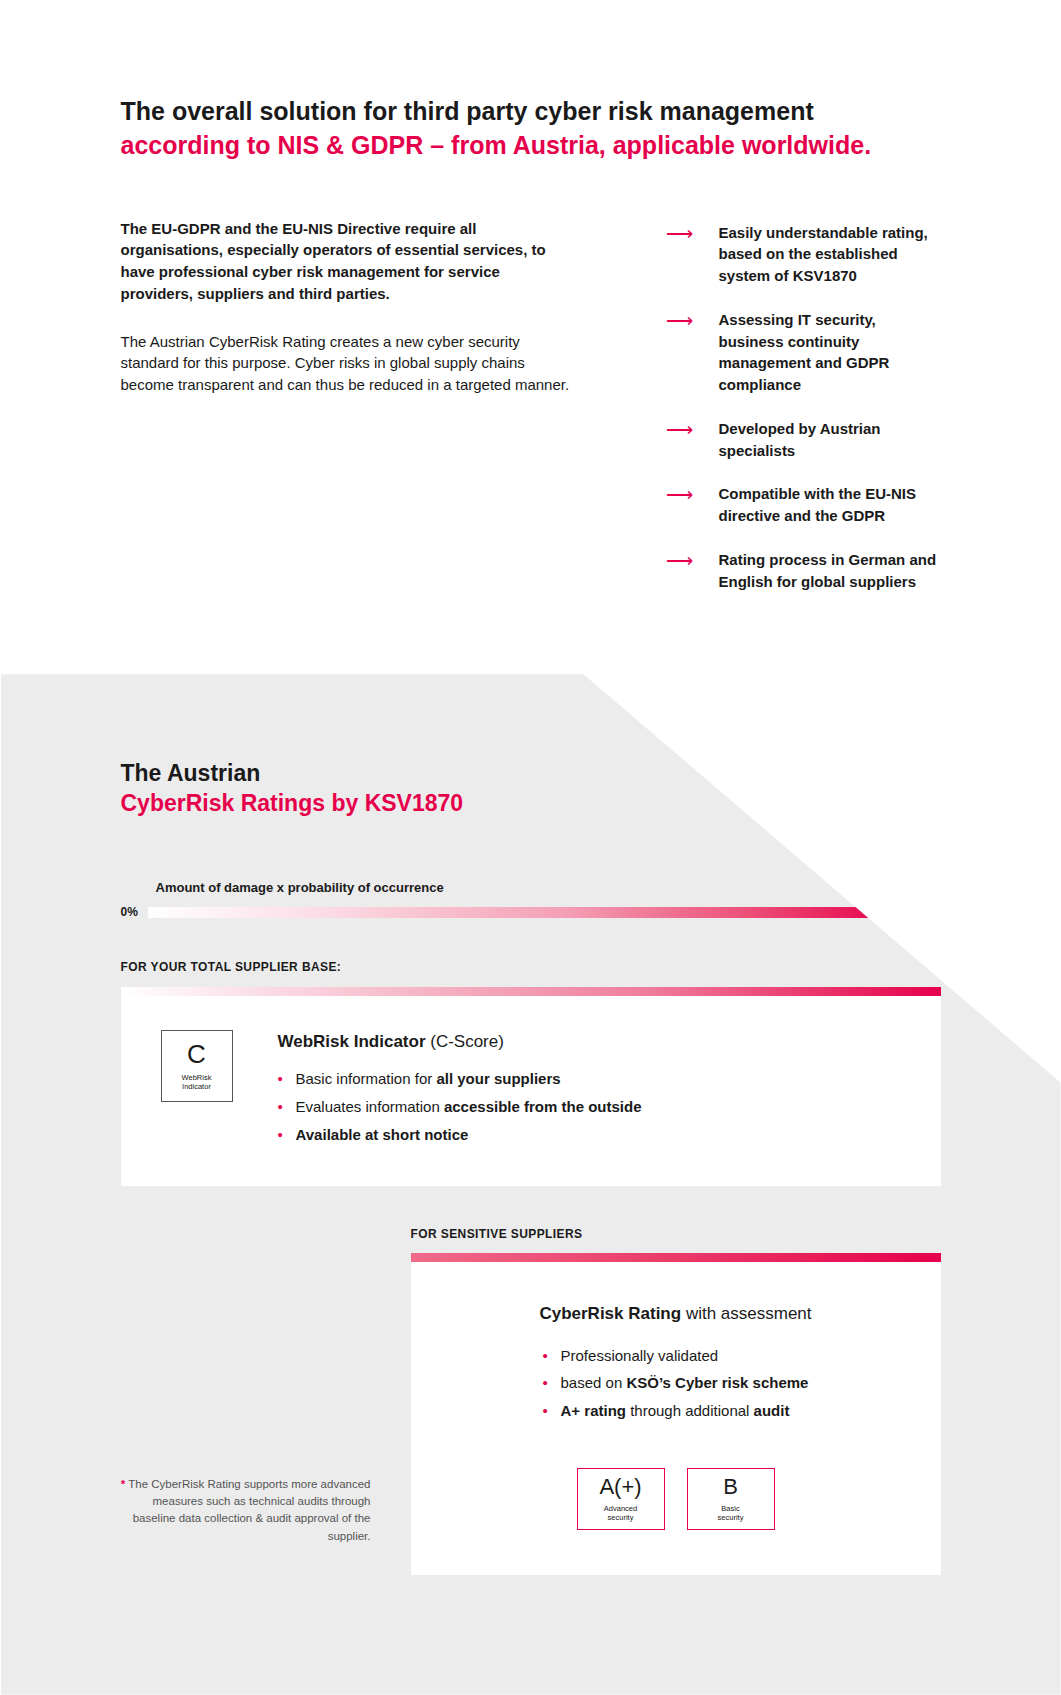The overall solution for third party cyber risk management
according to NIS & GDPR – from Austria, applicable worldwide.
The EU-GDPR and the EU-NIS Directive require all organisations, especially operators of essential services, to have professional cyber risk management for service providers, suppliers and third parties.
The Austrian CyberRisk Rating creates a new cyber security standard for this purpose. Cyber risks in global supply chains become transparent and can thus be reduced in a targeted manner.
⟶Easily understandable rating, based on the established system of KSV1870
⟶Assessing IT security, business continuity management and GDPR compliance
⟶Developed by Austrian specialists
⟶Compatible with the EU-NIS directive and the GDPR
⟶Rating process in German and English for global suppliers
The Austrian
CyberRisk Ratings by KSV1870
Amount of damage x probability of occurrence
0%
100%
FOR YOUR TOTAL SUPPLIER BASE:
C WebRisk
Indicator
WebRisk Indicator (C-Score)
Basic information for all your suppliers
Evaluates information accessible from the outside
Available at short notice
FOR SENSITIVE SUPPLIERS
CyberRisk Rating with assessment
Professionally validated
based on KSÖ’s Cyber risk scheme
A+ rating through additional audit
A(+) Advanced
security
B Basic
security
* The CyberRisk Rating supports more advanced measures such as technical audits through baseline data collection & audit approval of the supplier.